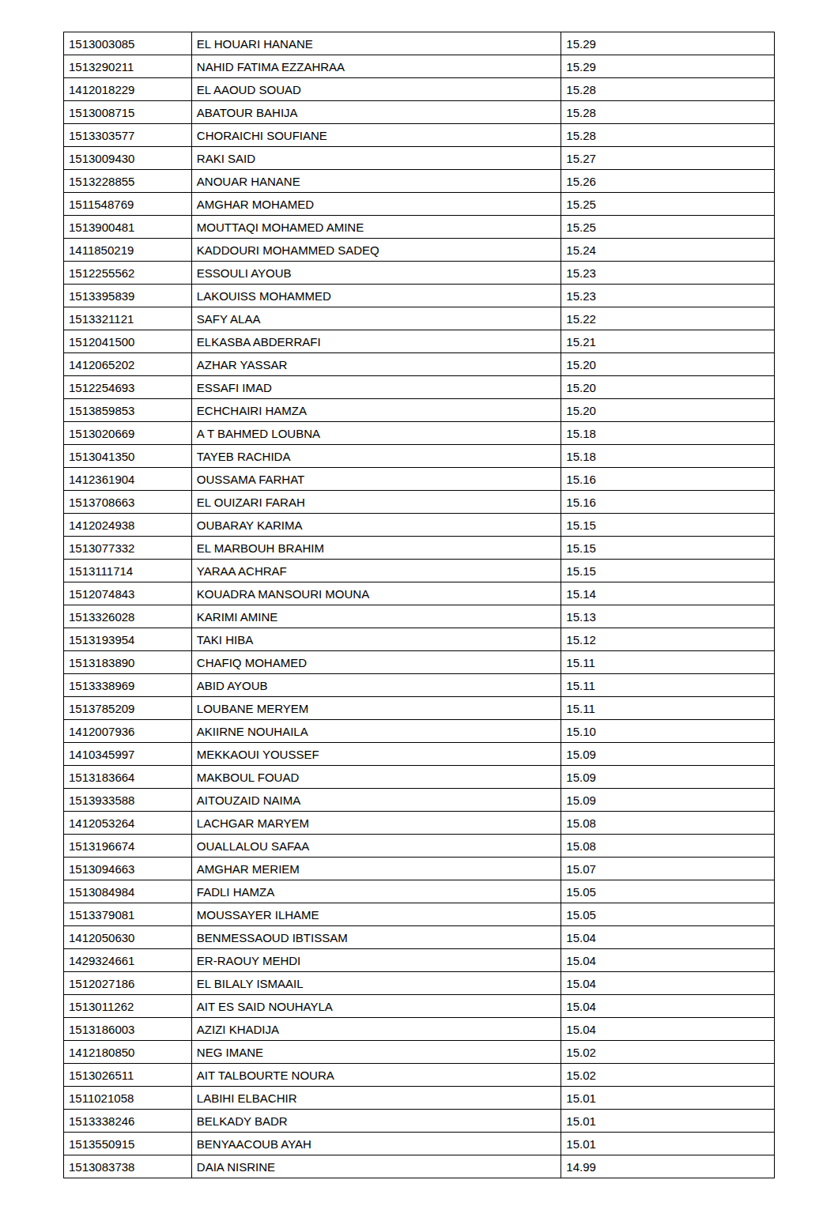| 1513003085 | EL HOUARI HANANE | 15.29 |
| 1513290211 | NAHID FATIMA EZZAHRAA | 15.29 |
| 1412018229 | EL AAOUD SOUAD | 15.28 |
| 1513008715 | ABATOUR BAHIJA | 15.28 |
| 1513303577 | CHORAICHI SOUFIANE | 15.28 |
| 1513009430 | RAKI SAID | 15.27 |
| 1513228855 | ANOUAR HANANE | 15.26 |
| 1511548769 | AMGHAR MOHAMED | 15.25 |
| 1513900481 | MOUTTAQI MOHAMED AMINE | 15.25 |
| 1411850219 | KADDOURI MOHAMMED SADEQ | 15.24 |
| 1512255562 | ESSOULI AYOUB | 15.23 |
| 1513395839 | LAKOUISS MOHAMMED | 15.23 |
| 1513321121 | SAFY ALAA | 15.22 |
| 1512041500 | ELKASBA ABDERRAFI | 15.21 |
| 1412065202 | AZHAR YASSAR | 15.20 |
| 1512254693 | ESSAFI IMAD | 15.20 |
| 1513859853 | ECHCHAIRI HAMZA | 15.20 |
| 1513020669 | A T BAHMED LOUBNA | 15.18 |
| 1513041350 | TAYEB RACHIDA | 15.18 |
| 1412361904 | OUSSAMA FARHAT | 15.16 |
| 1513708663 | EL OUIZARI FARAH | 15.16 |
| 1412024938 | OUBARAY KARIMA | 15.15 |
| 1513077332 | EL MARBOUH BRAHIM | 15.15 |
| 1513111714 | YARAA ACHRAF | 15.15 |
| 1512074843 | KOUADRA MANSOURI MOUNA | 15.14 |
| 1513326028 | KARIMI AMINE | 15.13 |
| 1513193954 | TAKI HIBA | 15.12 |
| 1513183890 | CHAFIQ MOHAMED | 15.11 |
| 1513338969 | ABID AYOUB | 15.11 |
| 1513785209 | LOUBANE MERYEM | 15.11 |
| 1412007936 | AKIIRNE NOUHAILA | 15.10 |
| 1410345997 | MEKKAOUI YOUSSEF | 15.09 |
| 1513183664 | MAKBOUL FOUAD | 15.09 |
| 1513933588 | AITOUZAID NAIMA | 15.09 |
| 1412053264 | LACHGAR MARYEM | 15.08 |
| 1513196674 | OUALLALOU SAFAA | 15.08 |
| 1513094663 | AMGHAR MERIEM | 15.07 |
| 1513084984 | FADLI HAMZA | 15.05 |
| 1513379081 | MOUSSAYER ILHAME | 15.05 |
| 1412050630 | BENMESSAOUD IBTISSAM | 15.04 |
| 1429324661 | ER-RAOUY MEHDI | 15.04 |
| 1512027186 | EL BILALY ISMAAIL | 15.04 |
| 1513011262 | AIT ES SAID NOUHAYLA | 15.04 |
| 1513186003 | AZIZI KHADIJA | 15.04 |
| 1412180850 | NEG IMANE | 15.02 |
| 1513026511 | AIT TALBOURTE NOURA | 15.02 |
| 1511021058 | LABIHI ELBACHIR | 15.01 |
| 1513338246 | BELKADY BADR | 15.01 |
| 1513550915 | BENYAACOUB AYAH | 15.01 |
| 1513083738 | DAIA NISRINE | 14.99 |